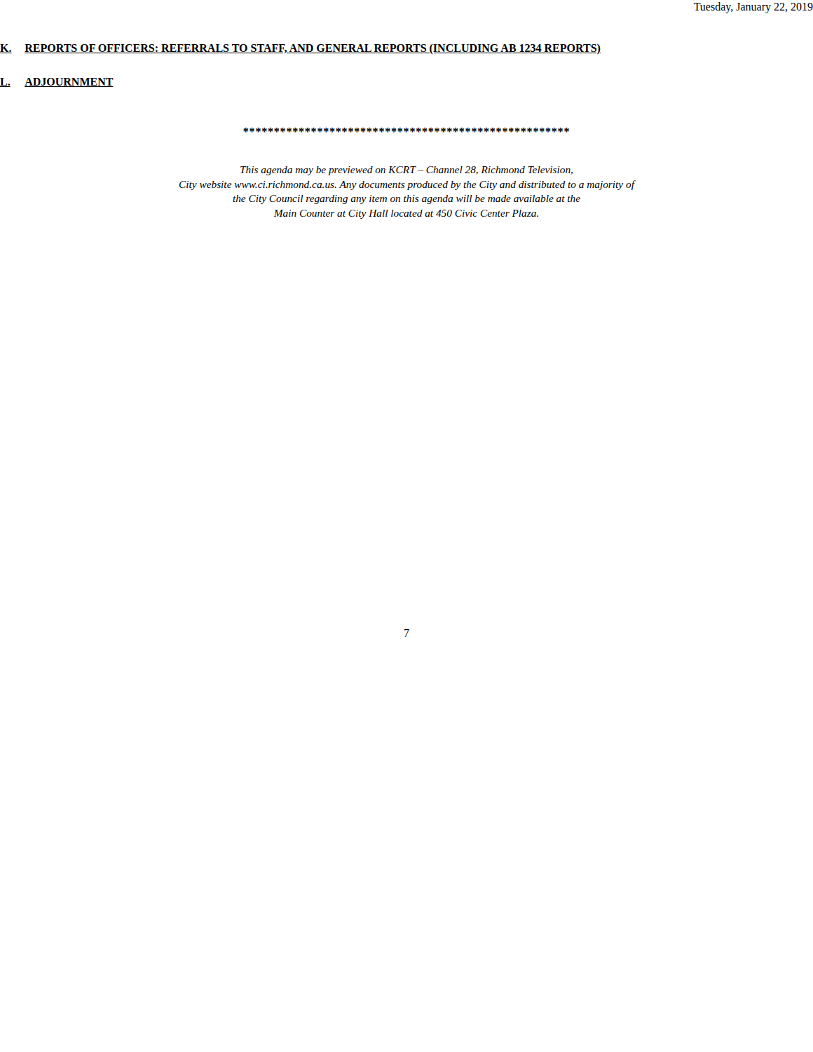Tuesday, January 22, 2019
K. REPORTS OF OFFICERS: REFERRALS TO STAFF, AND GENERAL REPORTS (INCLUDING AB 1234 REPORTS)
L. ADJOURNMENT
*****************************************************
This agenda may be previewed on KCRT – Channel 28, Richmond Television,
City website www.ci.richmond.ca.us. Any documents produced by the City and distributed to a majority of
the City Council regarding any item on this agenda will be made available at the
Main Counter at City Hall located at 450 Civic Center Plaza.
7